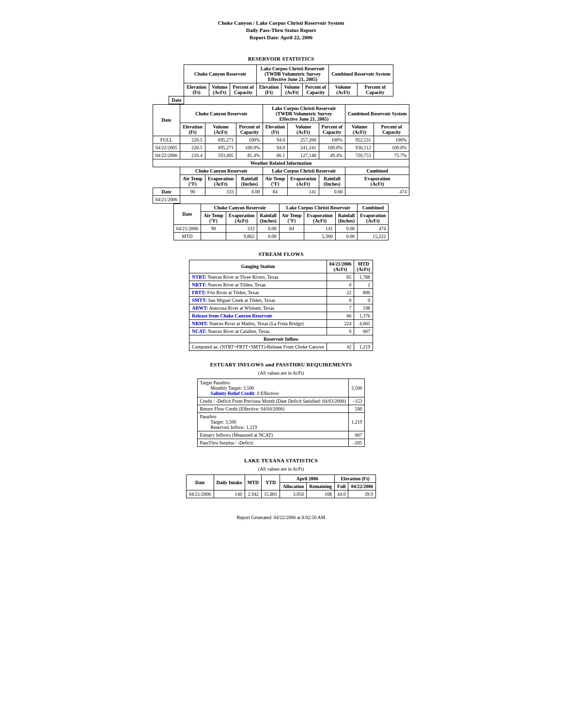Choke Canyon / Lake Corpus Christi Reservoir System
Daily Pass-Thru Status Report
Report Date: April 22, 2006
RESERVOIR STATISTICS
| | Choke Canyon Reservoir | Lake Corpus Christi Reservoir (TWDB Volumetric Survey Effective June 21, 2005) | Combined Reservoir System |
| --- | --- | --- | --- |
| Elevation (Ft) | Volume (AcFt) | Percent of Capacity | Elevation (Ft) | Volume (AcFt) | Percent of Capacity | Volume (AcFt) | Percent of Capacity |
| Date | |
| Date | Choke Canyon Reservoir | Lake Corpus Christi Reservoir (TWDB Volumetric Survey Effective June 21, 2005) | Combined Reservoir System |
| --- | --- | --- | --- |
| Elevation (Ft) | Volume (AcFt) | Percent of Capacity | Elevation (Ft) | Volume (AcFt) | Percent of Capacity | Volume (AcFt) | Percent of Capacity |
| FULL | 220.5 | 695,271 | 100% | 94.0 | 257,260 | 100% | 952,531 | 100% |
| 04/22/2005 | 220.5 | 695,271 | 100.0% | 94.0 | 241,241 | 100.0% | 936,512 | 100.0% |
| 04/22/2006 | 216.4 | 593,605 | 85.4% | 86.1 | 127,148 | 49.4% | 720,753 | 75.7% |
| Weather Related Information |
| | Choke Canyon Reservoir | Lake Corpus Christi Reservoir | Combined |
| Air Temp (°F) | Evaporation (AcFt) | Rainfall (Inches) | Air Temp (°F) | Evaporation (AcFt) | Rainfall (Inches) | Evaporation (AcFt) |
| Date | 90 | 333 | 0.00 | 84 | 141 | 0.00 | 474 |
| 04/21/2006 | |
| Date | Choke Canyon Reservoir | Lake Corpus Christi Reservoir | Combined |
| --- | --- | --- | --- |
| Air Temp (°F) | Evaporation (AcFt) | Rainfall (Inches) | Air Temp (°F) | Evaporation (AcFt) | Rainfall (Inches) | Evaporation (AcFt) |
| 04/21/2006 | 90 | 333 | 0.00 | 84 | 141 | 0.00 | 474 |
| MTD | | 9,862 | 0.00 | | 5,360 | 0.00 | 15,222 |
STREAM FLOWS
| Gauging Station | 04/21/2006 (AcFt) | MTD (AcFt) |
| --- | --- | --- |
| NTRT: Nueces River at Three Rivers, Texas | 85 | 1,788 |
| NRTT: Nueces River at Tilden, Texas | 0 | 2 |
| FRTT: Frio River at Tilden, Texas | 22 | 806 |
| SMTT: San Miguel Creek at Tilden, Texas | 0 | 0 |
| ARWT: Atascosa River at Whitsett, Texas | 7 | 198 |
| Release from Choke Canyon Reservoir | 66 | 1,376 |
| NRMT: Nueces River at Mathis, Texas (La Fruta Bridge) | 224 | 4,665 |
| NCAT: Nueces River at Calallen, Texas | 0 | 667 |
| Reservoir Inflow |
| Computed as: (NTRT+FRTT+SMTT)-Release From Choke Canyon | 42 | 1,219 |
ESTUARY INFLOWS and PASSTHRU REQUIREMENTS
(All values are in AcFt)
| Target Passthru Monthly Target: 3,500 Salinity Relief Credit : 0 Effective: | 3,500 |
| Credit / -Deficit From Previous Month (Date Deficit Satisfied: 04/03/2006) | -153 |
| Return Flow Credit (Effective: 04/04/2006) | 500 |
| Passthru Target: 3,500 Reservoir Inflow: 1,219 | 1,219 |
| Estuary Inflows (Measured at NCAT) | 667 |
| PassThru Surplus / -Deficit: | -205 |
LAKE TEXANA STATISTICS
(All values are in AcFt)
| Date | Daily Intake | MTD | YTD | April 2006 | Elevation (Ft) |
| --- | --- | --- | --- | --- | --- |
| Allocation | Remaining | Full | 04/22/2006 |
| 04/21/2006 | 140 | 2,942 | 15,801 | 3,050 | 108 | 44.0 | 39.9 |
Report Generated: 04/22/2006 at 8:02:50 AM